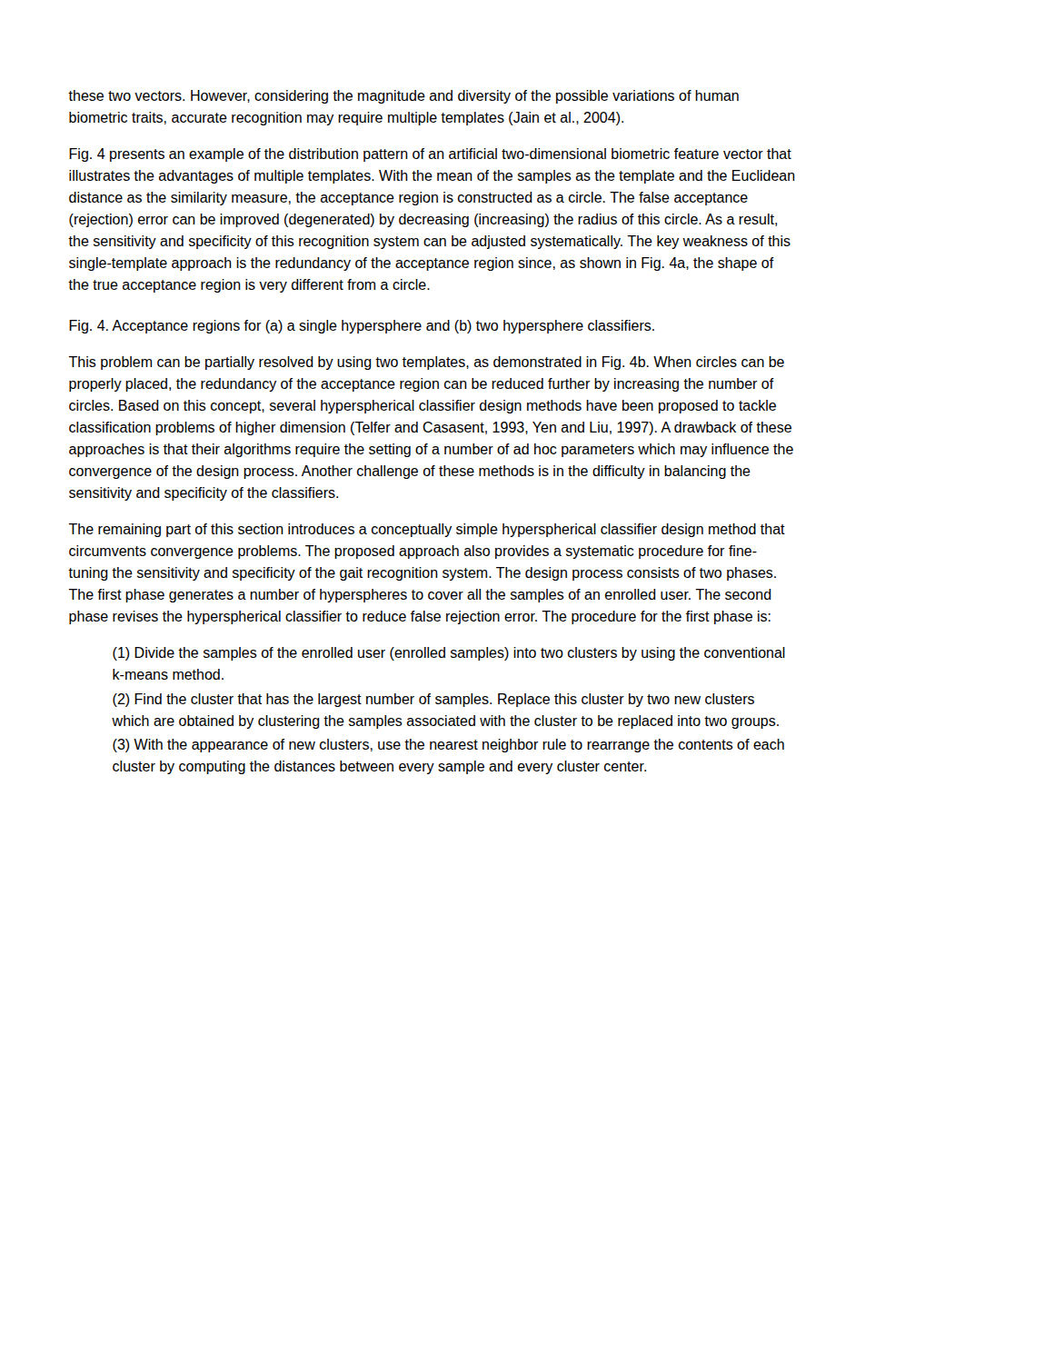these two vectors. However, considering the magnitude and diversity of the possible variations of human biometric traits, accurate recognition may require multiple templates (Jain et al., 2004).
Fig. 4 presents an example of the distribution pattern of an artificial two-dimensional biometric feature vector that illustrates the advantages of multiple templates. With the mean of the samples as the template and the Euclidean distance as the similarity measure, the acceptance region is constructed as a circle. The false acceptance (rejection) error can be improved (degenerated) by decreasing (increasing) the radius of this circle. As a result, the sensitivity and specificity of this recognition system can be adjusted systematically. The key weakness of this single-template approach is the redundancy of the acceptance region since, as shown in Fig. 4a, the shape of the true acceptance region is very different from a circle.
Fig. 4. Acceptance regions for (a) a single hypersphere and (b) two hypersphere classifiers.
This problem can be partially resolved by using two templates, as demonstrated in Fig. 4b. When circles can be properly placed, the redundancy of the acceptance region can be reduced further by increasing the number of circles. Based on this concept, several hyperspherical classifier design methods have been proposed to tackle classification problems of higher dimension (Telfer and Casasent, 1993, Yen and Liu, 1997). A drawback of these approaches is that their algorithms require the setting of a number of ad hoc parameters which may influence the convergence of the design process. Another challenge of these methods is in the difficulty in balancing the sensitivity and specificity of the classifiers.
The remaining part of this section introduces a conceptually simple hyperspherical classifier design method that circumvents convergence problems. The proposed approach also provides a systematic procedure for fine-tuning the sensitivity and specificity of the gait recognition system. The design process consists of two phases. The first phase generates a number of hyperspheres to cover all the samples of an enrolled user. The second phase revises the hyperspherical classifier to reduce false rejection error. The procedure for the first phase is:
(1) Divide the samples of the enrolled user (enrolled samples) into two clusters by using the conventional k-means method.
(2) Find the cluster that has the largest number of samples. Replace this cluster by two new clusters which are obtained by clustering the samples associated with the cluster to be replaced into two groups.
(3) With the appearance of new clusters, use the nearest neighbor rule to rearrange the contents of each cluster by computing the distances between every sample and every cluster center.